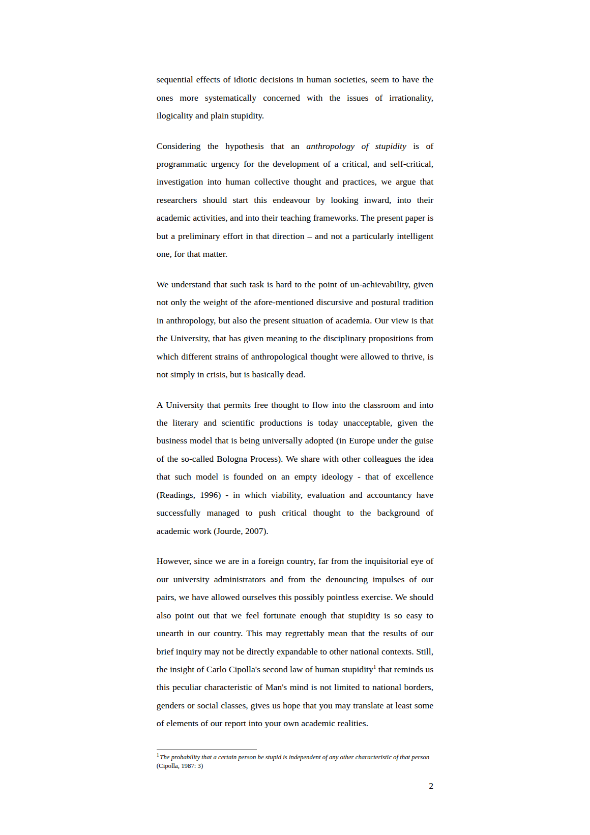sequential effects of idiotic decisions in human societies, seem to have the ones more systematically concerned with the issues of irrationality, ilogicality and plain stupidity.
Considering the hypothesis that an anthropology of stupidity is of programmatic urgency for the development of a critical, and self-critical, investigation into human collective thought and practices, we argue that researchers should start this endeavour by looking inward, into their academic activities, and into their teaching frameworks. The present paper is but a preliminary effort in that direction – and not a particularly intelligent one, for that matter.
We understand that such task is hard to the point of un-achievability, given not only the weight of the afore-mentioned discursive and postural tradition in anthropology, but also the present situation of academia. Our view is that the University, that has given meaning to the disciplinary propositions from which different strains of anthropological thought were allowed to thrive, is not simply in crisis, but is basically dead.
A University that permits free thought to flow into the classroom and into the literary and scientific productions is today unacceptable, given the business model that is being universally adopted (in Europe under the guise of the so-called Bologna Process). We share with other colleagues the idea that such model is founded on an empty ideology - that of excellence (Readings, 1996) - in which viability, evaluation and accountancy have successfully managed to push critical thought to the background of academic work (Jourde, 2007).
However, since we are in a foreign country, far from the inquisitorial eye of our university administrators and from the denouncing impulses of our pairs, we have allowed ourselves this possibly pointless exercise. We should also point out that we feel fortunate enough that stupidity is so easy to unearth in our country. This may regrettably mean that the results of our brief inquiry may not be directly expandable to other national contexts. Still, the insight of Carlo Cipolla's second law of human stupidity1 that reminds us this peculiar characteristic of Man's mind is not limited to national borders, genders or social classes, gives us hope that you may translate at least some of elements of our report into your own academic realities.
1 The probability that a certain person be stupid is independent of any other characteristic of that person (Cipolla, 1987: 3)
2